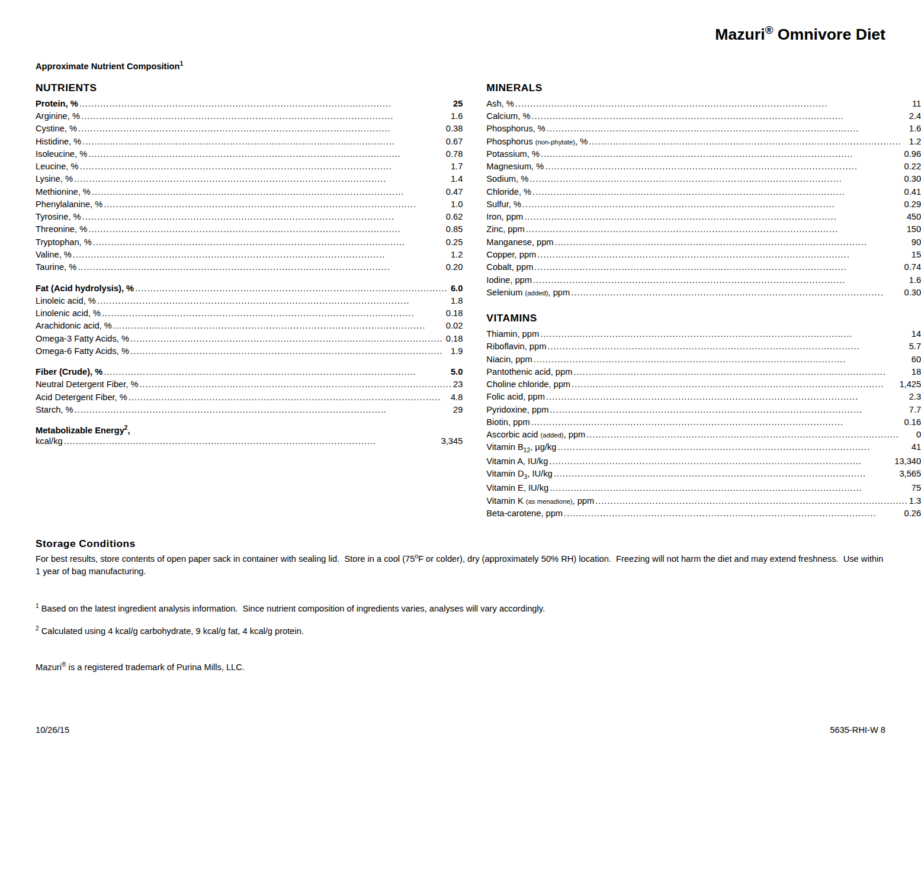Mazuri® Omnivore Diet
Approximate Nutrient Composition1
NUTRIENTS
Protein, % 25
Arginine, % 1.6
Cystine, % 0.38
Histidine, % 0.67
Isoleucine, % 0.78
Leucine, % 1.7
Lysine, % 1.4
Methionine, % 0.47
Phenylalanine, % 1.0
Tyrosine, % 0.62
Threonine, % 0.85
Tryptophan, % 0.25
Valine, % 1.2
Taurine, % 0.20
Fat (Acid hydrolysis), % 6.0
Linoleic acid, % 1.8
Linolenic acid, % 0.18
Arachidonic acid, % 0.02
Omega-3 Fatty Acids, % 0.18
Omega-6 Fatty Acids, % 1.9
Fiber (Crude), % 5.0
Neutral Detergent Fiber, % 23
Acid Detergent Fiber, % 4.8
Starch, % 29
Metabolizable Energy2,
kcal/kg 3,345
MINERALS
Ash, % 11
Calcium, % 2.4
Phosphorus, % 1.6
Phosphorus (non-phytate), % 1.2
Potassium, % 0.96
Magnesium, % 0.22
Sodium, % 0.30
Chloride, % 0.41
Sulfur, % 0.29
Iron, ppm 450
Zinc, ppm 150
Manganese, ppm 90
Copper, ppm 15
Cobalt, ppm 0.74
Iodine, ppm 1.6
Selenium (added), ppm 0.30
VITAMINS
Thiamin, ppm 14
Riboflavin, ppm 5.7
Niacin, ppm 60
Pantothenic acid, ppm 18
Choline chloride, ppm 1,425
Folic acid, ppm 2.3
Pyridoxine, ppm 7.7
Biotin, ppm 0.16
Ascorbic acid (added), ppm 0
Vitamin B12, µg/kg 41
Vitamin A, IU/kg 13,340
Vitamin D3, IU/kg 3,565
Vitamin E, IU/kg 75
Vitamin K (as menadione), ppm 1.3
Beta-carotene, ppm 0.26
Storage Conditions
For best results, store contents of open paper sack in container with sealing lid. Store in a cool (75oF or colder), dry (approximately 50% RH) location. Freezing will not harm the diet and may extend freshness. Use within 1 year of bag manufacturing.
1 Based on the latest ingredient analysis information. Since nutrient composition of ingredients varies, analyses will vary accordingly.
2 Calculated using 4 kcal/g carbohydrate, 9 kcal/g fat, 4 kcal/g protein.
Mazuri® is a registered trademark of Purina Mills, LLC.
10/26/15 5635-RHI-W 8